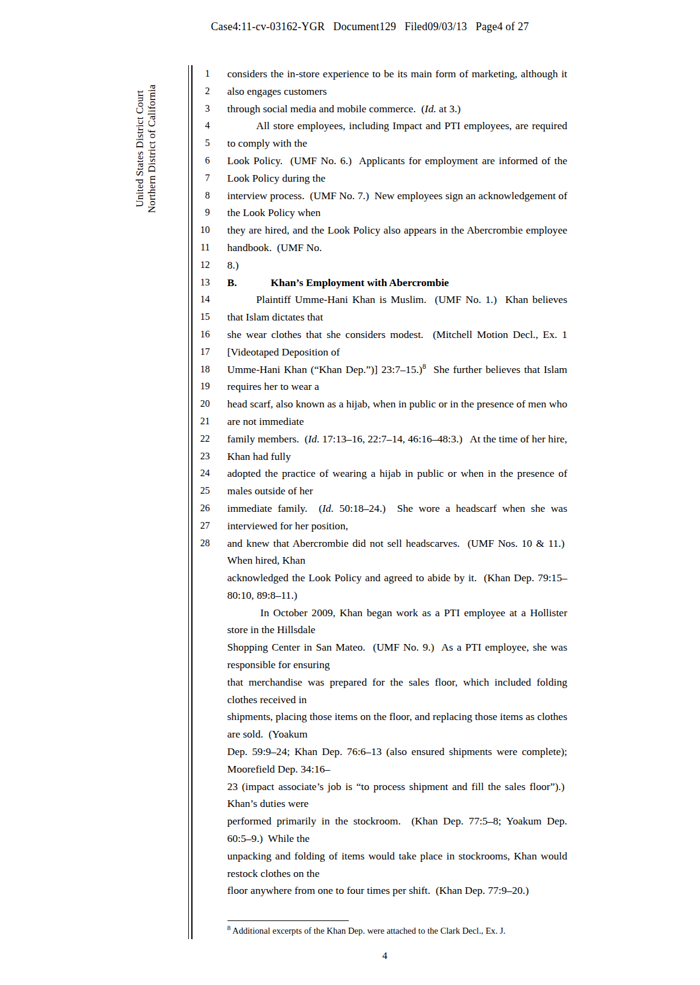Case4:11-cv-03162-YGR Document129 Filed09/03/13 Page4 of 27
United States District Court Northern District of California
1
2
3
4
5
6
7
8
9
10
11
12
13
14
15
16
17
18
19
20
21
22
23
24
25
26
27
28
considers the in-store experience to be its main form of marketing, although it also engages customers
through social media and mobile commerce. (Id. at 3.)
All store employees, including Impact and PTI employees, are required to comply with the
Look Policy. (UMF No. 6.) Applicants for employment are informed of the Look Policy during the
interview process. (UMF No. 7.) New employees sign an acknowledgement of the Look Policy when
they are hired, and the Look Policy also appears in the Abercrombie employee handbook. (UMF No.
8.)
B. Khan’s Employment with Abercrombie
Plaintiff Umme-Hani Khan is Muslim. (UMF No. 1.) Khan believes that Islam dictates that
she wear clothes that she considers modest. (Mitchell Motion Decl., Ex. 1 [Videotaped Deposition of
Umme-Hani Khan (“Khan Dep.”)] 23:7–15.)8 She further believes that Islam requires her to wear a
head scarf, also known as a hijab, when in public or in the presence of men who are not immediate
family members. (Id. 17:13–16, 22:7–14, 46:16–48:3.) At the time of her hire, Khan had fully
adopted the practice of wearing a hijab in public or when in the presence of males outside of her
immediate family. (Id. 50:18–24.) She wore a headscarf when she was interviewed for her position,
and knew that Abercrombie did not sell headscarves. (UMF Nos. 10 & 11.) When hired, Khan
acknowledged the Look Policy and agreed to abide by it. (Khan Dep. 79:15–80:10, 89:8–11.)
In October 2009, Khan began work as a PTI employee at a Hollister store in the Hillsdale
Shopping Center in San Mateo. (UMF No. 9.) As a PTI employee, she was responsible for ensuring
that merchandise was prepared for the sales floor, which included folding clothes received in
shipments, placing those items on the floor, and replacing those items as clothes are sold. (Yoakum
Dep. 59:9–24; Khan Dep. 76:6–13 (also ensured shipments were complete); Moorefield Dep. 34:16–
23 (impact associate’s job is “to process shipment and fill the sales floor”).) Khan’s duties were
performed primarily in the stockroom. (Khan Dep. 77:5–8; Yoakum Dep. 60:5–9.) While the
unpacking and folding of items would take place in stockrooms, Khan would restock clothes on the
floor anywhere from one to four times per shift. (Khan Dep. 77:9–20.)
8 Additional excerpts of the Khan Dep. were attached to the Clark Decl., Ex. J.
4